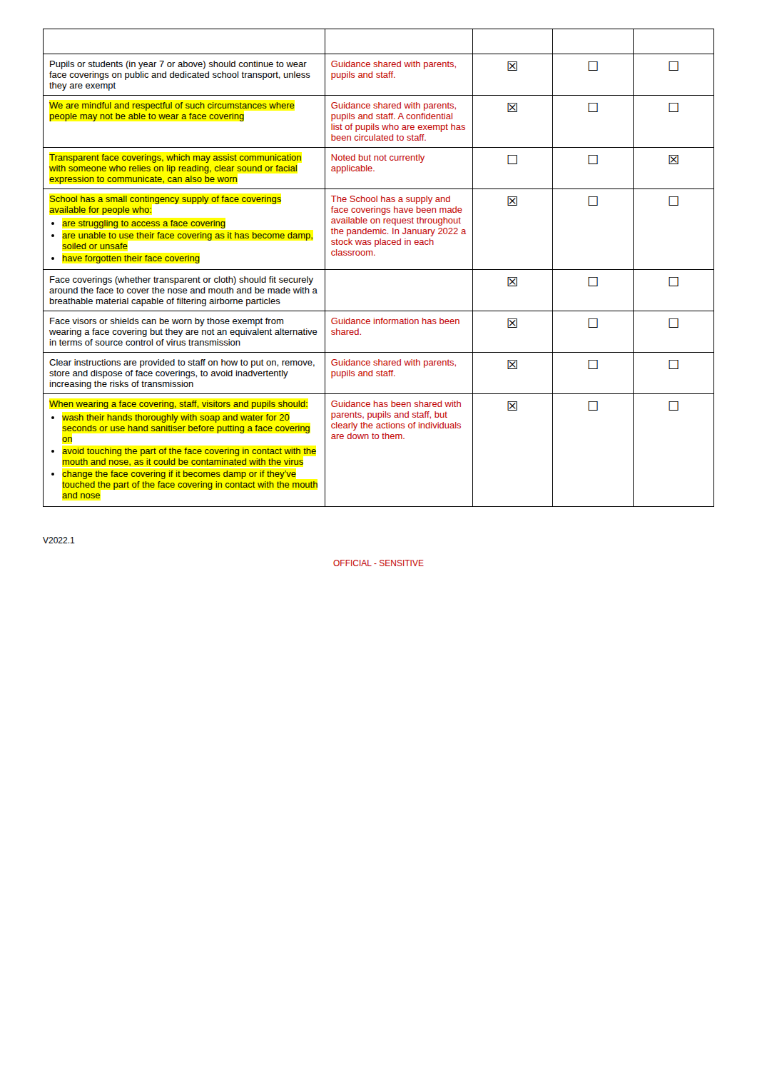| Pupils or students (in year 7 or above) should continue to wear face coverings on public and dedicated school transport, unless they are exempt | Guidance shared with parents, pupils and staff. | ☒ | ☐ | ☐ |
| We are mindful and respectful of such circumstances where people may not be able to wear a face covering | Guidance shared with parents, pupils and staff. A confidential list of pupils who are exempt has been circulated to staff. | ☒ | ☐ | ☐ |
| Transparent face coverings, which may assist communication with someone who relies on lip reading, clear sound or facial expression to communicate, can also be worn | Noted but not currently applicable. | ☐ | ☐ | ☒ |
| School has a small contingency supply of face coverings available for people who: are struggling to access a face covering are unable to use their face covering as it has become damp, soiled or unsafe have forgotten their face covering | The School has a supply and face coverings have been made available on request throughout the pandemic. In January 2022 a stock was placed in each classroom. | ☒ | ☐ | ☐ |
| Face coverings (whether transparent or cloth) should fit securely around the face to cover the nose and mouth and be made with a breathable material capable of filtering airborne particles | | ☒ | ☐ | ☐ |
| Face visors or shields can be worn by those exempt from wearing a face covering but they are not an equivalent alternative in terms of source control of virus transmission | Guidance information has been shared. | ☒ | ☐ | ☐ |
| Clear instructions are provided to staff on how to put on, remove, store and dispose of face coverings, to avoid inadvertently increasing the risks of transmission | Guidance shared with parents, pupils and staff. | ☒ | ☐ | ☐ |
| When wearing a face covering, staff, visitors and pupils should: wash their hands thoroughly with soap and water for 20 seconds or use hand sanitiser before putting a face covering on avoid touching the part of the face covering in contact with the mouth and nose, as it could be contaminated with the virus change the face covering if it becomes damp or if they’ve touched the part of the face covering in contact with the mouth and nose | Guidance has been shared with parents, pupils and staff, but clearly the actions of individuals are down to them. | ☒ | ☐ | ☐ |
V2022.1
OFFICIAL - SENSITIVE